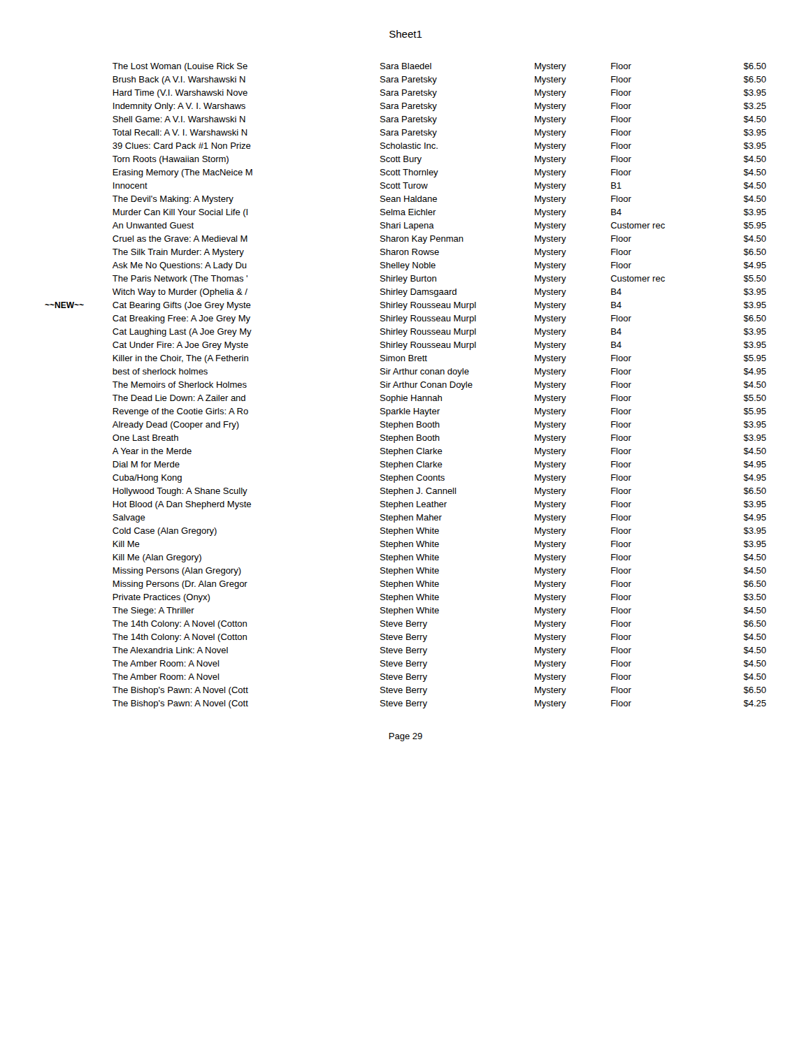Sheet1
| | The Lost Woman (Louise Rick Se | Sara Blaedel | Mystery | Floor | $6.50 |
| | Brush Back (A V.I. Warshawski N | Sara Paretsky | Mystery | Floor | $6.50 |
| | Hard Time (V.I. Warshawski Nove | Sara Paretsky | Mystery | Floor | $3.95 |
| | Indemnity Only: A V. I. Warshaws | Sara Paretsky | Mystery | Floor | $3.25 |
| | Shell Game: A V.I. Warshawski N | Sara Paretsky | Mystery | Floor | $4.50 |
| | Total Recall: A V. I. Warshawski N | Sara Paretsky | Mystery | Floor | $3.95 |
| | 39 Clues: Card Pack #1 Non Prize | Scholastic Inc. | Mystery | Floor | $3.95 |
| | Torn Roots (Hawaiian Storm) | Scott Bury | Mystery | Floor | $4.50 |
| | Erasing Memory (The MacNeice M | Scott Thornley | Mystery | Floor | $4.50 |
| | Innocent | Scott Turow | Mystery | B1 | $4.50 |
| | The Devil's Making: A Mystery | Sean Haldane | Mystery | Floor | $4.50 |
| | Murder Can Kill Your Social Life (I | Selma Eichler | Mystery | B4 | $3.95 |
| | An Unwanted Guest | Shari Lapena | Mystery | Customer rec | $5.95 |
| | Cruel as the Grave: A Medieval M | Sharon Kay Penman | Mystery | Floor | $4.50 |
| | The Silk Train Murder: A Mystery | Sharon Rowse | Mystery | Floor | $6.50 |
| | Ask Me No Questions: A Lady Du | Shelley Noble | Mystery | Floor | $4.95 |
| | The Paris Network (The Thomas ' | Shirley Burton | Mystery | Customer rec | $5.50 |
| | Witch Way to Murder (Ophelia & / | Shirley Damsgaard | Mystery | B4 | $3.95 |
| ~~NEW~~ | Cat Bearing Gifts (Joe Grey Myste | Shirley Rousseau Murpl | Mystery | B4 | $3.95 |
| | Cat Breaking Free: A Joe Grey My | Shirley Rousseau Murpl | Mystery | Floor | $6.50 |
| | Cat Laughing Last (A Joe Grey My | Shirley Rousseau Murpl | Mystery | B4 | $3.95 |
| | Cat Under Fire: A Joe Grey Myste | Shirley Rousseau Murpl | Mystery | B4 | $3.95 |
| | Killer in the Choir, The (A Fetherin | Simon Brett | Mystery | Floor | $5.95 |
| | best of sherlock holmes | Sir Arthur conan doyle | Mystery | Floor | $4.95 |
| | The Memoirs of Sherlock Holmes | Sir Arthur Conan Doyle | Mystery | Floor | $4.50 |
| | The Dead Lie Down: A Zailer and | Sophie Hannah | Mystery | Floor | $5.50 |
| | Revenge of the Cootie Girls: A Ro | Sparkle Hayter | Mystery | Floor | $5.95 |
| | Already Dead (Cooper and Fry) | Stephen Booth | Mystery | Floor | $3.95 |
| | One Last Breath | Stephen Booth | Mystery | Floor | $3.95 |
| | A Year in the Merde | Stephen Clarke | Mystery | Floor | $4.50 |
| | Dial M for Merde | Stephen Clarke | Mystery | Floor | $4.95 |
| | Cuba/Hong Kong | Stephen Coonts | Mystery | Floor | $4.95 |
| | Hollywood Tough: A Shane Scully | Stephen J. Cannell | Mystery | Floor | $6.50 |
| | Hot Blood (A Dan Shepherd Myste | Stephen Leather | Mystery | Floor | $3.95 |
| | Salvage | Stephen Maher | Mystery | Floor | $4.95 |
| | Cold Case (Alan Gregory) | Stephen White | Mystery | Floor | $3.95 |
| | Kill Me | Stephen White | Mystery | Floor | $3.95 |
| | Kill Me (Alan Gregory) | Stephen White | Mystery | Floor | $4.50 |
| | Missing Persons (Alan Gregory) | Stephen White | Mystery | Floor | $4.50 |
| | Missing Persons (Dr. Alan Gregor | Stephen White | Mystery | Floor | $6.50 |
| | Private Practices (Onyx) | Stephen White | Mystery | Floor | $3.50 |
| | The Siege: A Thriller | Stephen White | Mystery | Floor | $4.50 |
| | The 14th Colony: A Novel (Cotton | Steve Berry | Mystery | Floor | $6.50 |
| | The 14th Colony: A Novel (Cotton | Steve Berry | Mystery | Floor | $4.50 |
| | The Alexandria Link: A Novel | Steve Berry | Mystery | Floor | $4.50 |
| | The Amber Room: A Novel | Steve Berry | Mystery | Floor | $4.50 |
| | The Amber Room: A Novel | Steve Berry | Mystery | Floor | $4.50 |
| | The Bishop's Pawn: A Novel (Cott | Steve Berry | Mystery | Floor | $6.50 |
| | The Bishop's Pawn: A Novel (Cott | Steve Berry | Mystery | Floor | $4.25 |
Page 29